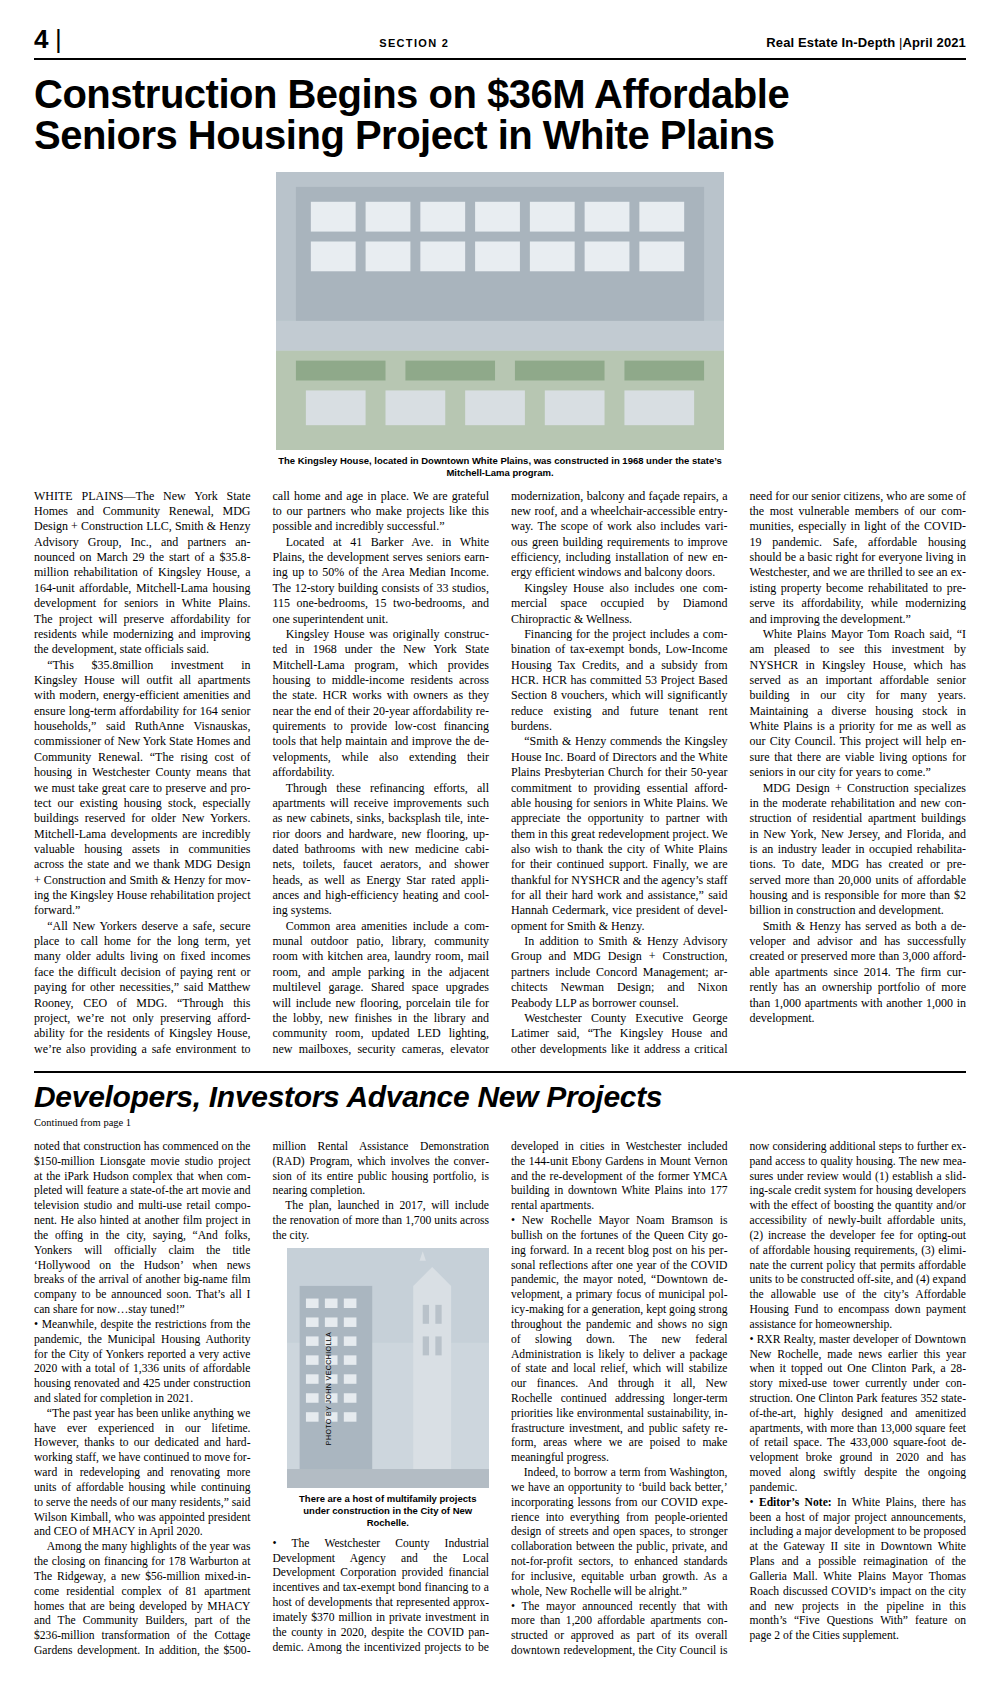4|
SECTION 2
Real Estate In-Depth |April 2021
Construction Begins on $36M Affordable
Seniors Housing Project in White Plains
The Kingsley House, located in Downtown White Plains, was constructed in 1968 under the state’s Mitchell-Lama program.
WHITE PLAINS—The New York State Homes and Community Renewal, MDG Design + Construction LLC, Smith & Henzy Advisory Group, Inc., and partners announced on March 29 the start of a $35.8-million rehabilitation of Kingsley House, a 164-unit affordable, Mitchell-Lama housing development for seniors in White Plains. The project will preserve affordability for residents while modernizing and improving the development, state officials said.
“This $35.8million investment in Kingsley House will outfit all apartments with modern, energy-efficient amenities and ensure long-term affordability for 164 senior households,” said RuthAnne Visnauskas, commissioner of New York State Homes and Community Renewal. “The rising cost of housing in Westchester County means that we must take great care to preserve and protect our existing housing stock, especially buildings reserved for older New Yorkers. Mitchell-Lama developments are incredibly valuable housing assets in communities across the state and we thank MDG Design + Construction and Smith & Henzy for moving the Kingsley House rehabilitation project forward.”
“All New Yorkers deserve a safe, secure place to call home for the long term, yet many older adults living on fixed incomes face the difficult decision of paying rent or paying for other necessities,” said Matthew Rooney, CEO of MDG. “Through this project, we’re not only preserving affordability for the residents of Kingsley House, we’re also providing a safe environment to call home and age in place. We are grateful to our partners who make projects like this possible and incredibly successful.”
Located at 41 Barker Ave. in White Plains, the development serves seniors earning up to 50% of the Area Median Income. The 12-story building consists of 33 studios, 115 one-bedrooms, 15 two-bedrooms, and one superintendent unit.
Kingsley House was originally constructed in 1968 under the New York State Mitchell-Lama program, which provides housing to middle-income residents across the state. HCR works with owners as they near the end of their 20-year affordability requirements to provide low-cost financing tools that help maintain and improve the developments, while also extending their affordability.
Through these refinancing efforts, all apartments will receive improvements such as new cabinets, sinks, backsplash tile, interior doors and hardware, new flooring, updated bathrooms with new medicine cabinets, toilets, faucet aerators, and shower heads, as well as Energy Star rated appliances and high-efficiency heating and cooling systems.
Common area amenities include a communal outdoor patio, library, community room with kitchen area, laundry room, mail room, and ample parking in the adjacent multilevel garage. Shared space upgrades will include new flooring, porcelain tile for the lobby, new finishes in the library and community room, updated LED lighting, new mailboxes, security cameras, elevator modernization, balcony and façade repairs, a new roof, and a wheelchair-accessible entryway. The scope of work also includes various green building requirements to improve efficiency, including installation of new energy efficient windows and balcony doors.
Kingsley House also includes one commercial space occupied by Diamond Chiropractic & Wellness.
Financing for the project includes a combination of tax-exempt bonds, Low-Income Housing Tax Credits, and a subsidy from HCR. HCR has committed 53 Project Based Section 8 vouchers, which will significantly reduce existing and future tenant rent burdens.
“Smith & Henzy commends the Kingsley House Inc. Board of Directors and the White Plains Presbyterian Church for their 50-year commitment to providing essential affordable housing for seniors in White Plains. We appreciate the opportunity to partner with them in this great redevelopment project. We also wish to thank the city of White Plains for their continued support. Finally, we are thankful for NYSHCR and the agency’s staff for all their hard work and assistance,” said Hannah Cedermark, vice president of development for Smith & Henzy.
In addition to Smith & Henzy Advisory Group and MDG Design + Construction, partners include Concord Management; architects Newman Design; and Nixon Peabody LLP as borrower counsel.
Westchester County Executive George Latimer said, “The Kingsley House and other developments like it address a critical need for our senior citizens, who are some of the most vulnerable members of our communities, especially in light of the COVID-19 pandemic. Safe, affordable housing should be a basic right for everyone living in Westchester, and we are thrilled to see an existing property become rehabilitated to preserve its affordability, while modernizing and improving the development.”
White Plains Mayor Tom Roach said, “I am pleased to see this investment by NYSHCR in Kingsley House, which has served as an important affordable senior building in our city for many years. Maintaining a diverse housing stock in White Plains is a priority for me as well as our City Council. This project will help ensure that there are viable living options for seniors in our city for years to come.”
MDG Design + Construction specializes in the moderate rehabilitation and new construction of residential apartment buildings in New York, New Jersey, and Florida, and is an industry leader in occupied rehabilitations. To date, MDG has created or preserved more than 20,000 units of affordable housing and is responsible for more than $2 billion in construction and development.
Smith & Henzy has served as both a developer and advisor and has successfully created or preserved more than 3,000 affordable apartments since 2014. The firm currently has an ownership portfolio of more than 1,000 apartments with another 1,000 in development.
Developers, Investors Advance New Projects
Continued from page 1
noted that construction has commenced on the $150-million Lionsgate movie studio project at the iPark Hudson complex that when completed will feature a state-of-the art movie and television studio and multi-use retail component. He also hinted at another film project in the offing in the city, saying, “And folks, Yonkers will officially claim the title ‘Hollywood on the Hudson’ when news breaks of the arrival of another big-name film company to be announced soon. That’s all I can share for now…stay tuned!”
Meanwhile, despite the restrictions from the pandemic, the Municipal Housing Authority for the City of Yonkers reported a very active 2020 with a total of 1,336 units of affordable housing renovated and 425 under construction and slated for completion in 2021.
“The past year has been unlike anything we have ever experienced in our lifetime. However, thanks to our dedicated and hard-working staff, we have continued to move forward in redeveloping and renovating more units of affordable housing while continuing to serve the needs of our many residents,” said Wilson Kimball, who was appointed president and CEO of MHACY in April 2020.
Among the many highlights of the year was the closing on financing for 178 Warburton at The Ridgeway, a new $56-million mixed-income residential complex of 81 apartment homes that are being developed by MHACY and The Community Builders, part of the $236-million transformation of the Cottage Gardens development. In addition, the $500-million Rental Assistance Demonstration (RAD) Program, which involves the conversion of its entire public housing portfolio, is nearing completion.
The plan, launched in 2017, will include the renovation of more than 1,700 units across the city.
PHOTO BY JOHN VECCHIOLLA
There are a host of multifamily projects under construction in the City of New Rochelle.
The Westchester County Industrial Development Agency and the Local Development Corporation provided financial incentives and tax-exempt bond financing to a host of developments that represented approximately $370 million in private investment in the county in 2020, despite the COVID pandemic. Among the incentivized projects to be developed in cities in Westchester included the 144-unit Ebony Gardens in Mount Vernon and the re-development of the former YMCA building in downtown White Plains into 177 rental apartments.
New Rochelle Mayor Noam Bramson is bullish on the fortunes of the Queen City going forward. In a recent blog post on his personal reflections after one year of the COVID pandemic, the mayor noted, “Downtown development, a primary focus of municipal policy-making for a generation, kept going strong throughout the pandemic and shows no sign of slowing down. The new federal Administration is likely to deliver a package of state and local relief, which will stabilize our finances. And through it all, New Rochelle continued addressing longer-term priorities like environmental sustainability, infrastructure investment, and public safety reform, areas where we are poised to make meaningful progress.
Indeed, to borrow a term from Washington, we have an opportunity to ‘build back better,’ incorporating lessons from our COVID experience into everything from people-oriented design of streets and open spaces, to stronger collaboration between the public, private, and not-for-profit sectors, to enhanced standards for inclusive, equitable urban growth. As a whole, New Rochelle will be alright.”
The mayor announced recently that with more than 1,200 affordable apartments constructed or approved as part of its overall downtown redevelopment, the City Council is now considering additional steps to further expand access to quality housing. The new measures under review would (1) establish a sliding-scale credit system for housing developers with the effect of boosting the quantity and/or accessibility of newly-built affordable units, (2) increase the developer fee for opting-out of affordable housing requirements, (3) eliminate the current policy that permits affordable units to be constructed off-site, and (4) expand the allowable use of the city’s Affordable Housing Fund to encompass down payment assistance for homeownership.
RXR Realty, master developer of Downtown New Rochelle, made news earlier this year when it topped out One Clinton Park, a 28-story mixed-use tower currently under construction. One Clinton Park features 352 state-of-the-art, highly designed and amenitized apartments, with more than 13,000 square feet of retail space. The 433,000 square-foot development broke ground in 2020 and has moved along swiftly despite the ongoing pandemic.
Editor’s Note: In White Plains, there has been a host of major project announcements, including a major development to be proposed at the Gateway II site in Downtown White Plans and a possible reimagination of the Galleria Mall. White Plains Mayor Thomas Roach discussed COVID’s impact on the city and new projects in the pipeline in this month’s “Five Questions With” feature on page 2 of the Cities supplement.